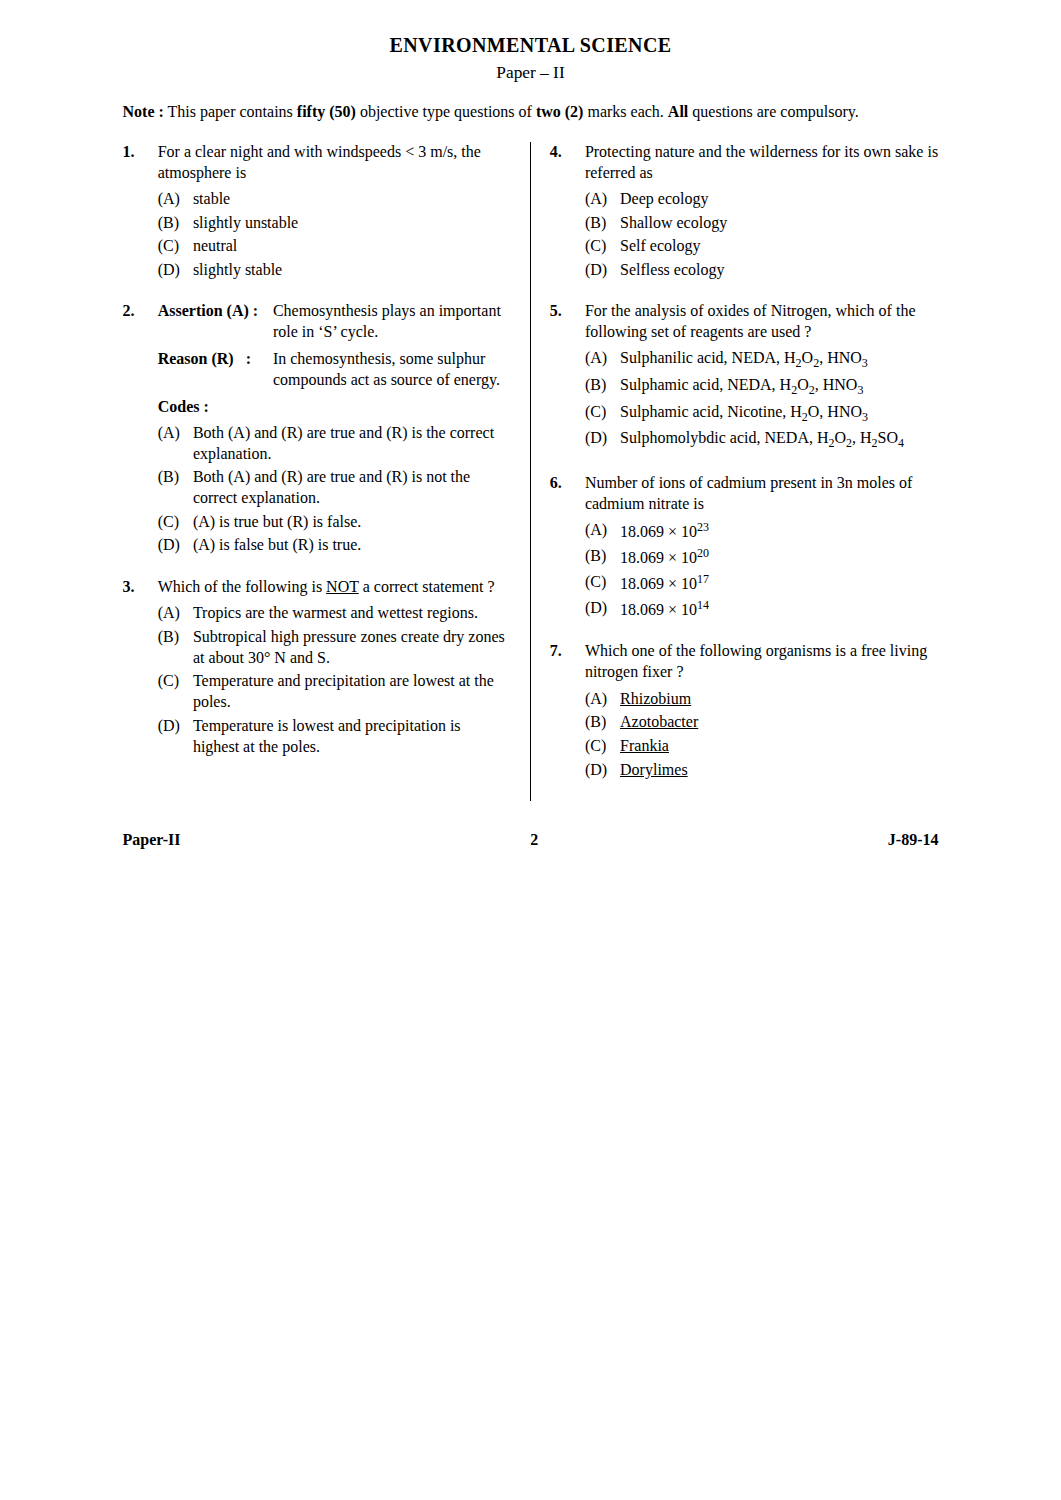ENVIRONMENTAL SCIENCE
Paper – II
Note : This paper contains fifty (50) objective type questions of two (2) marks each. All questions are compulsory.
1.
For a clear night and with windspeeds < 3 m/s, the atmosphere is
(A) stable
(B) slightly unstable
(C) neutral
(D) slightly stable
2.
Assertion (A) :
Chemosynthesis plays an important role in ‘S’ cycle.
Reason (R) :
In chemosynthesis, some sulphur compounds act as source of energy.
Codes :
(A) Both (A) and (R) are true and (R) is the correct explanation.
(B) Both (A) and (R) are true and (R) is not the correct explanation.
(C)(A) is true but (R) is false.
(D)(A) is false but (R) is true.
3.
Which of the following is NOT a correct statement ?
(A) Tropics are the warmest and wettest regions.
(B) Subtropical high pressure zones create dry zones at about 30° N and S.
(C) Temperature and precipitation are lowest at the poles.
(D) Temperature is lowest and precipitation is highest at the poles.
4.
Protecting nature and the wilderness for its own sake is referred as
(A) Deep ecology
(B) Shallow ecology
(C) Self ecology
(D) Selfless ecology
5.
For the analysis of oxides of Nitrogen, which of the following set of reagents are used ?
(A) Sulphanilic acid, NEDA, H2O2, HNO3
(B) Sulphamic acid, NEDA, H2O2, HNO3
(C) Sulphamic acid, Nicotine, H2O, HNO3
(D) Sulphomolybdic acid, NEDA, H2O2, H2SO4
6.
Number of ions of cadmium present in 3n moles of cadmium nitrate is
(A) 18.069 × 1023
(B) 18.069 × 1020
(C) 18.069 × 1017
(D) 18.069 × 1014
7.
Which one of the following organisms is a free living nitrogen fixer ?
(A) Rhizobium
(B) Azotobacter
(C) Frankia
(D) Dorylimes
Paper-II
2
J-89-14